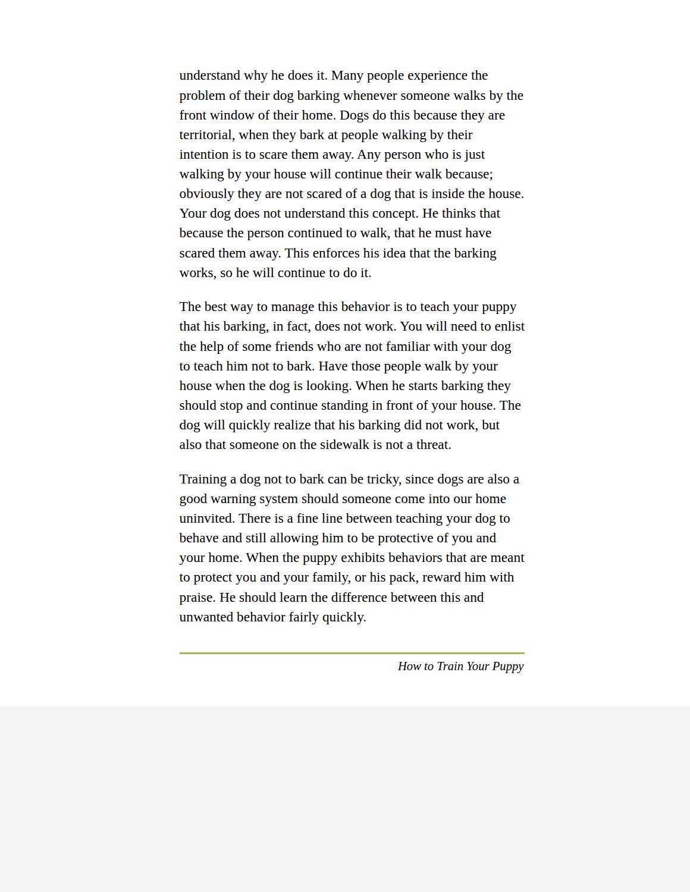understand why he does it. Many people experience the problem of their dog barking whenever someone walks by the front window of their home. Dogs do this because they are territorial, when they bark at people walking by their intention is to scare them away. Any person who is just walking by your house will continue their walk because; obviously they are not scared of a dog that is inside the house. Your dog does not understand this concept. He thinks that because the person continued to walk, that he must have scared them away. This enforces his idea that the barking works, so he will continue to do it.
The best way to manage this behavior is to teach your puppy that his barking, in fact, does not work. You will need to enlist the help of some friends who are not familiar with your dog to teach him not to bark. Have those people walk by your house when the dog is looking. When he starts barking they should stop and continue standing in front of your house. The dog will quickly realize that his barking did not work, but also that someone on the sidewalk is not a threat.
Training a dog not to bark can be tricky, since dogs are also a good warning system should someone come into our home uninvited. There is a fine line between teaching your dog to behave and still allowing him to be protective of you and your home. When the puppy exhibits behaviors that are meant to protect you and your family, or his pack, reward him with praise. He should learn the difference between this and unwanted behavior fairly quickly.
How to Train Your Puppy